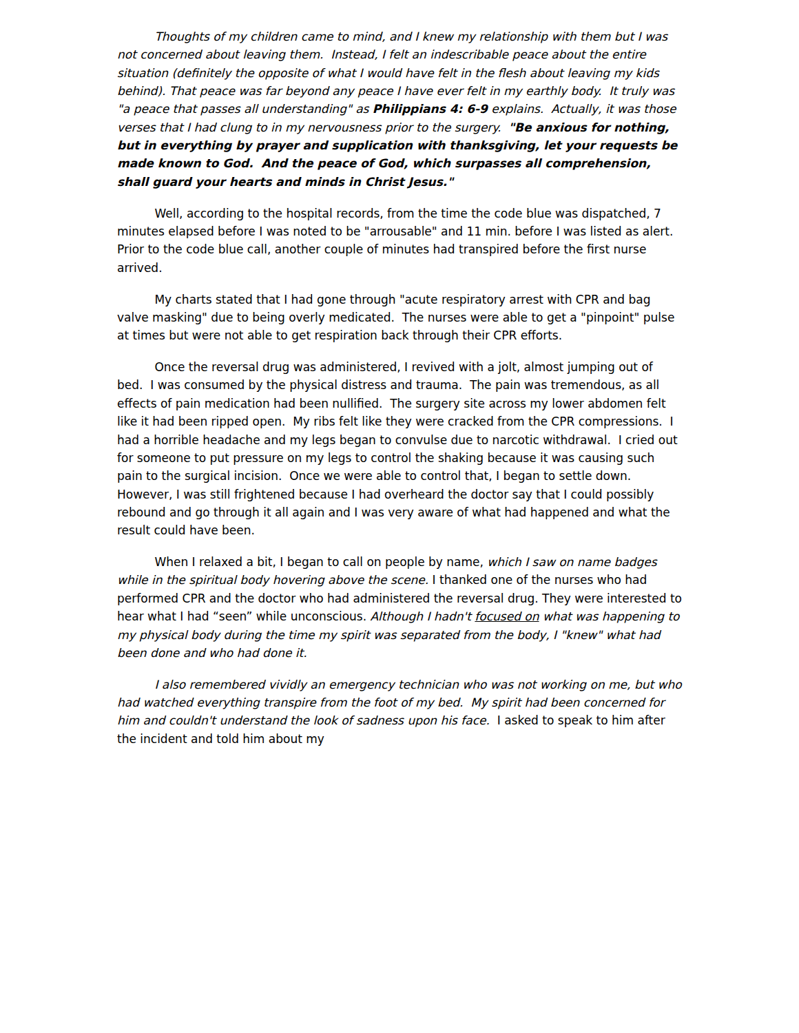Thoughts of my children came to mind, and I knew my relationship with them but I was not concerned about leaving them. Instead, I felt an indescribable peace about the entire situation (definitely the opposite of what I would have felt in the flesh about leaving my kids behind). That peace was far beyond any peace I have ever felt in my earthly body. It truly was "a peace that passes all understanding" as Philippians 4: 6-9 explains. Actually, it was those verses that I had clung to in my nervousness prior to the surgery. "Be anxious for nothing, but in everything by prayer and supplication with thanksgiving, let your requests be made known to God. And the peace of God, which surpasses all comprehension, shall guard your hearts and minds in Christ Jesus."
Well, according to the hospital records, from the time the code blue was dispatched, 7 minutes elapsed before I was noted to be "arrousable" and 11 min. before I was listed as alert. Prior to the code blue call, another couple of minutes had transpired before the first nurse arrived.
My charts stated that I had gone through "acute respiratory arrest with CPR and bag valve masking" due to being overly medicated. The nurses were able to get a "pinpoint" pulse at times but were not able to get respiration back through their CPR efforts.
Once the reversal drug was administered, I revived with a jolt, almost jumping out of bed. I was consumed by the physical distress and trauma. The pain was tremendous, as all effects of pain medication had been nullified. The surgery site across my lower abdomen felt like it had been ripped open. My ribs felt like they were cracked from the CPR compressions. I had a horrible headache and my legs began to convulse due to narcotic withdrawal. I cried out for someone to put pressure on my legs to control the shaking because it was causing such pain to the surgical incision. Once we were able to control that, I began to settle down. However, I was still frightened because I had overheard the doctor say that I could possibly rebound and go through it all again and I was very aware of what had happened and what the result could have been.
When I relaxed a bit, I began to call on people by name, which I saw on name badges while in the spiritual body hovering above the scene. I thanked one of the nurses who had performed CPR and the doctor who had administered the reversal drug. They were interested to hear what I had “seen” while unconscious. Although I hadn't focused on what was happening to my physical body during the time my spirit was separated from the body, I "knew" what had been done and who had done it.
I also remembered vividly an emergency technician who was not working on me, but who had watched everything transpire from the foot of my bed. My spirit had been concerned for him and couldn't understand the look of sadness upon his face. I asked to speak to him after the incident and told him about my